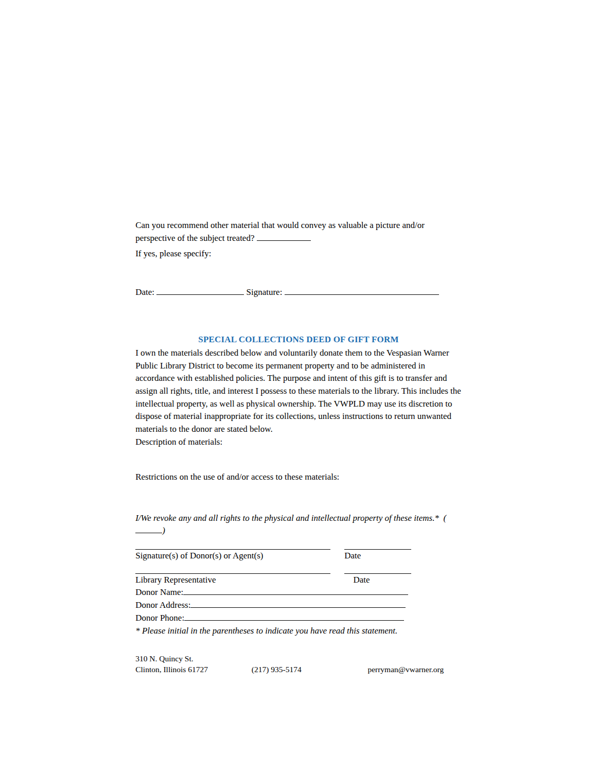Vespasian Warner Public Library
Can you recommend other material that would convey as valuable a picture and/or perspective of the subject treated?
If yes, please specify:
Date: Signature:
Special Collections Deed of Gift Form
I own the materials described below and voluntarily donate them to the Vespasian Warner Public Library District to become its permanent property and to be administered in accordance with established policies. The purpose and intent of this gift is to transfer and assign all rights, title, and interest I possess to these materials to the library. This includes the intellectual property, as well as physical ownership. The VWPLD may use its discretion to dispose of material inappropriate for its collections, unless instructions to return unwanted materials to the donor are stated below.
Description of materials:
Restrictions on the use of and/or access to these materials:
I/We revoke any and all rights to the physical and intellectual property of these items.* ( )
Signature(s) of Donor(s) or Agent(s) Date
Library Representative Date
Donor Name: Donor Address: Donor Phone:
* Please initial in the parentheses to indicate you have read this statement.
310 N. Quincy St.
Clinton, Illinois 61727 (217) 935-5174 perryman@vwarner.org